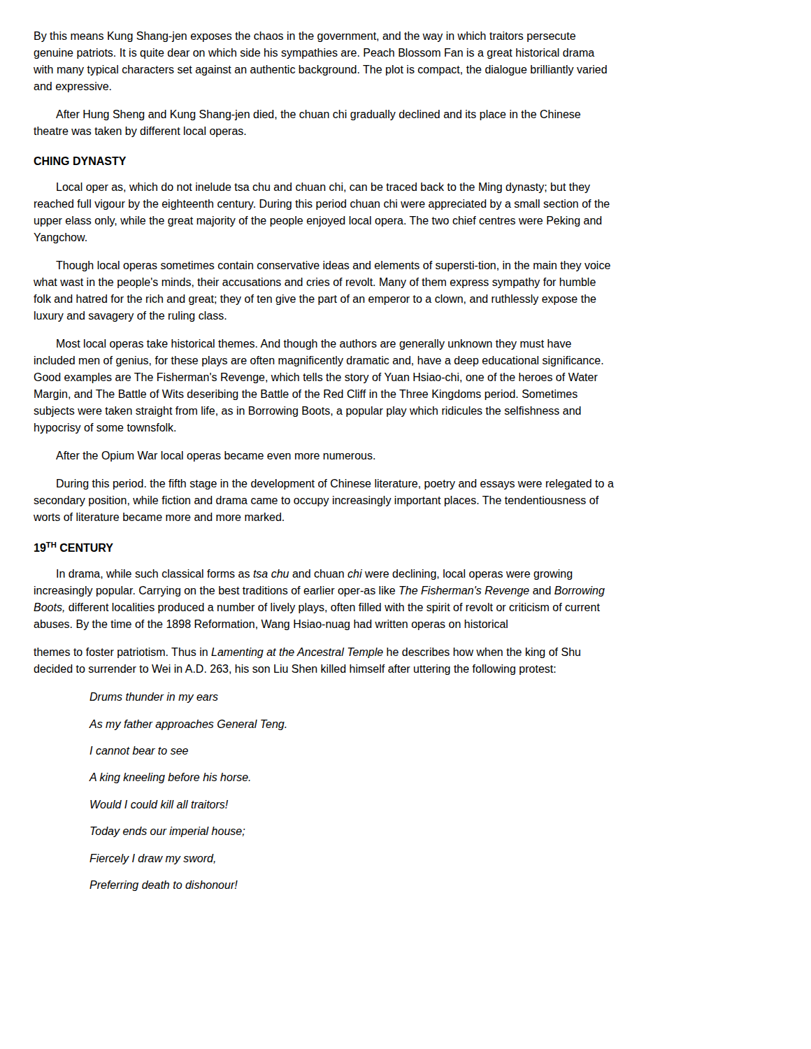By this means Kung Shang-jen exposes the chaos in the government, and the way in which traitors persecute genuine patriots. It is quite dear on which side his sympathies are. Peach Blossom Fan is a great historical drama with many typical characters set against an authentic background. The plot is compact, the dialogue brilliantly varied and expressive.
After Hung Sheng and Kung Shang-jen died, the chuan chi gradually declined and its place in the Chinese theatre was taken by different local operas.
Ching Dynasty
Local oper as, which do not inelude tsa chu and chuan chi, can be traced back to the Ming dynasty; but they reached full vigour by the eighteenth century. During this period chuan chi were appreciated by a small section of the upper elass only, while the great majority of the people enjoyed local opera. The two chief centres were Peking and Yangchow.
Though local operas sometimes contain conservative ideas and elements of supersti-tion, in the main they voice what wast in the people's minds, their accusations and cries of revolt. Many of them express sympathy for humble folk and hatred for the rich and great; they of ten give the part of an emperor to a clown, and ruthlessly expose the luxury and savagery of the ruling class.
Most local operas take historical themes. And though the authors are generally unknown they must have included men of genius, for these plays are often magnificently dramatic and, have a deep educational significance. Good examples are The Fisherman's Revenge, which tells the story of Yuan Hsiao-chi, one of the heroes of Water Margin, and The Battle of Wits deseribing the Battle of the Red Cliff in the Three Kingdoms period. Sometimes subjects were taken straight from life, as in Borrowing Boots, a popular play which ridicules the selfishness and hypocrisy of some townsfolk.
After the Opium War local operas became even more numerous.
During this period. the fifth stage in the development of Chinese literature, poetry and essays were relegated to a secondary position, while fiction and drama came to occupy increasingly important places. The tendentiousness of worts of literature became more and more marked.
19th Century
In drama, while such classical forms as tsa chu and chuan chi were declining, local operas were growing increasingly popular. Carrying on the best traditions of earlier oper-as like The Fisherman's Revenge and Borrowing Boots, different localities produced a number of lively plays, often filled with the spirit of revolt or criticism of current abuses. By the time of the 1898 Reformation, Wang Hsiao-nuag had written operas on historical
themes to foster patriotism. Thus in Lamenting at the Ancestral Temple he describes how when the king of Shu decided to surrender to Wei in A.D. 263, his son Liu Shen killed himself after uttering the following protest:
Drums thunder in my ears
As my father approaches General Teng.
I cannot bear to see
A king kneeling before his horse.
Would I could kill all traitors!
Today ends our imperial house;
Fiercely I draw my sword,
Preferring death to dishonour!